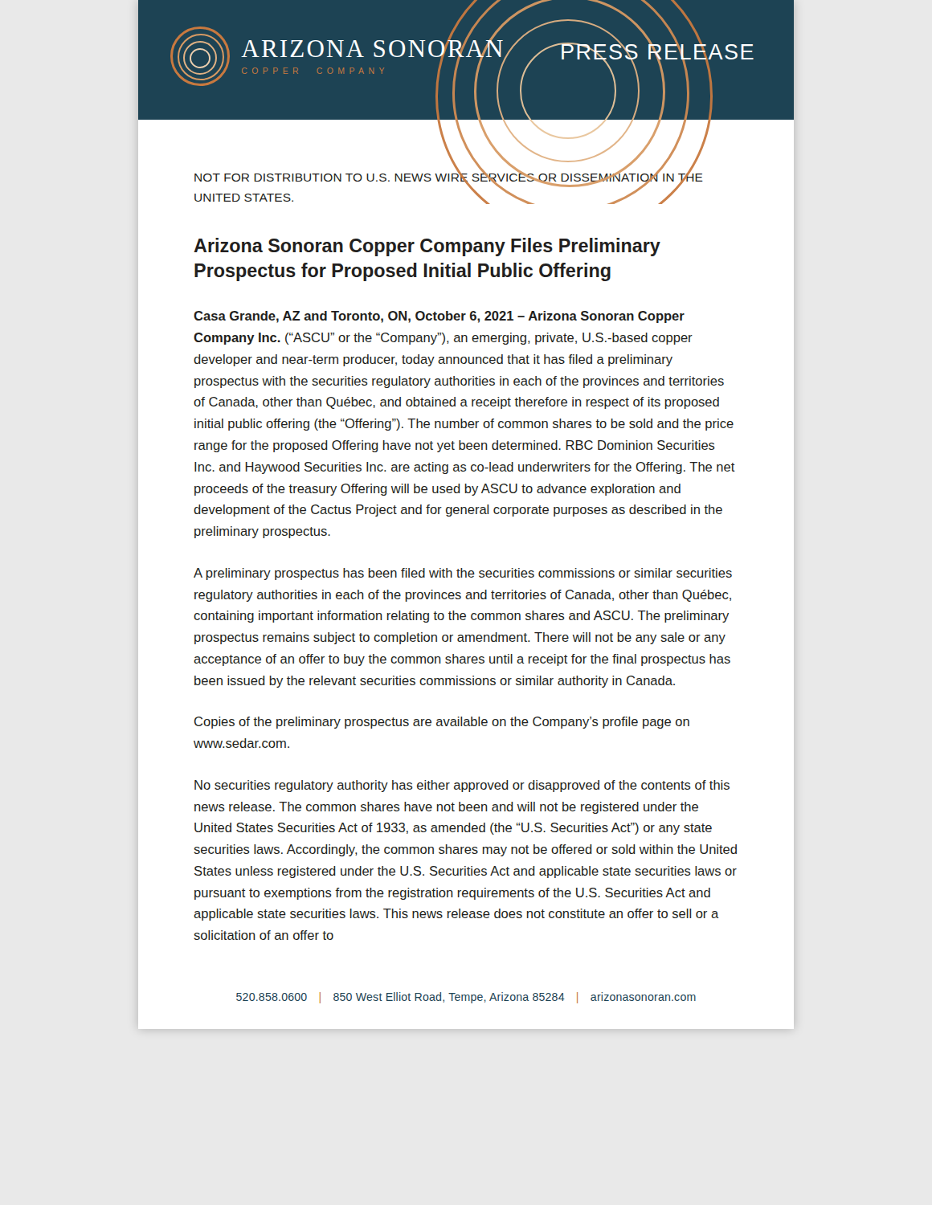ARIZONA SONORAN
COPPER COMPANY
PRESS RELEASE
NOT FOR DISTRIBUTION TO U.S. NEWS WIRE SERVICES OR DISSEMINATION IN THE UNITED STATES.
Arizona Sonoran Copper Company Files Preliminary Prospectus for Proposed Initial Public Offering
Casa Grande, AZ and Toronto, ON, October 6, 2021 – Arizona Sonoran Copper Company Inc. (“ASCU” or the “Company”), an emerging, private, U.S.-based copper developer and near-term producer, today announced that it has filed a preliminary prospectus with the securities regulatory authorities in each of the provinces and territories of Canada, other than Québec, and obtained a receipt therefore in respect of its proposed initial public offering (the “Offering”). The number of common shares to be sold and the price range for the proposed Offering have not yet been determined. RBC Dominion Securities Inc. and Haywood Securities Inc. are acting as co-lead underwriters for the Offering. The net proceeds of the treasury Offering will be used by ASCU to advance exploration and development of the Cactus Project and for general corporate purposes as described in the preliminary prospectus.
A preliminary prospectus has been filed with the securities commissions or similar securities regulatory authorities in each of the provinces and territories of Canada, other than Québec, containing important information relating to the common shares and ASCU. The preliminary prospectus remains subject to completion or amendment. There will not be any sale or any acceptance of an offer to buy the common shares until a receipt for the final prospectus has been issued by the relevant securities commissions or similar authority in Canada.
Copies of the preliminary prospectus are available on the Company’s profile page on www.sedar.com.
No securities regulatory authority has either approved or disapproved of the contents of this news release. The common shares have not been and will not be registered under the United States Securities Act of 1933, as amended (the “U.S. Securities Act”) or any state securities laws. Accordingly, the common shares may not be offered or sold within the United States unless registered under the U.S. Securities Act and applicable state securities laws or pursuant to exemptions from the registration requirements of the U.S. Securities Act and applicable state securities laws. This news release does not constitute an offer to sell or a solicitation of an offer to
520.858.0600 | 850 West Elliot Road, Tempe, Arizona 85284 | arizonasonoran.com